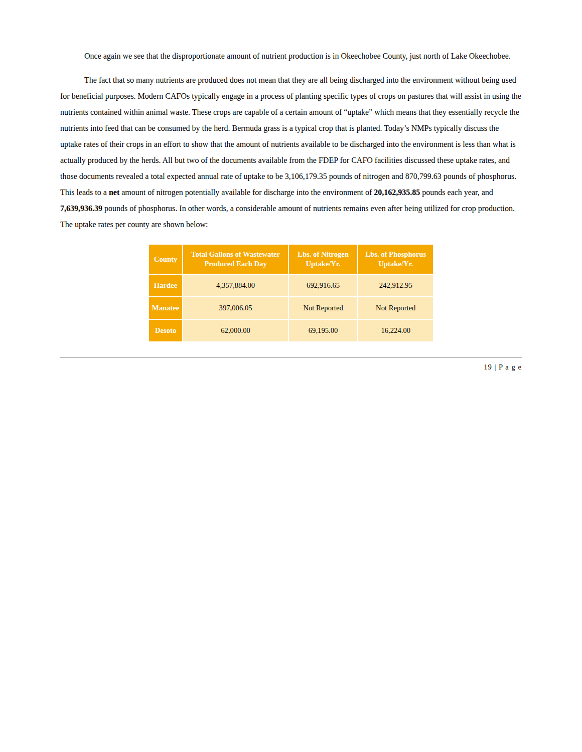Once again we see that the disproportionate amount of nutrient production is in Okeechobee County, just north of Lake Okeechobee.
The fact that so many nutrients are produced does not mean that they are all being discharged into the environment without being used for beneficial purposes. Modern CAFOs typically engage in a process of planting specific types of crops on pastures that will assist in using the nutrients contained within animal waste. These crops are capable of a certain amount of “uptake” which means that they essentially recycle the nutrients into feed that can be consumed by the herd. Bermuda grass is a typical crop that is planted. Today’s NMPs typically discuss the uptake rates of their crops in an effort to show that the amount of nutrients available to be discharged into the environment is less than what is actually produced by the herds. All but two of the documents available from the FDEP for CAFO facilities discussed these uptake rates, and those documents revealed a total expected annual rate of uptake to be 3,106,179.35 pounds of nitrogen and 870,799.63 pounds of phosphorus. This leads to a net amount of nitrogen potentially available for discharge into the environment of 20,162,935.85 pounds each year, and 7,639,936.39 pounds of phosphorus. In other words, a considerable amount of nutrients remains even after being utilized for crop production. The uptake rates per county are shown below:
| County | Total Gallons of Wastewater Produced Each Day | Lbs. of Nitrogen Uptake/Yr. | Lbs. of Phosphorus Uptake/Yr. |
| --- | --- | --- | --- |
| Hardee | 4,357,884.00 | 692,916.65 | 242,912.95 |
| Manatee | 397,006.05 | Not Reported | Not Reported |
| Desoto | 62,000.00 | 69,195.00 | 16,224.00 |
19 | P a g e